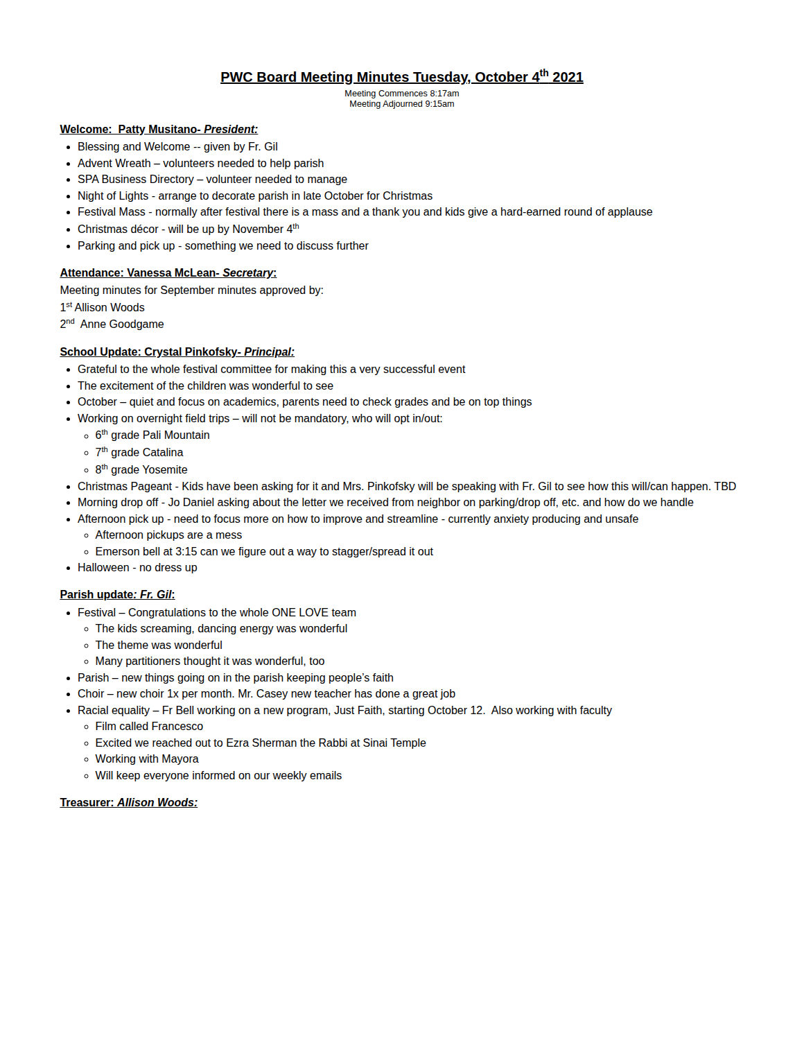PWC Board Meeting Minutes Tuesday, October 4th 2021
Meeting Commences 8:17am
Meeting Adjourned 9:15am
Welcome: Patty Musitano- President:
Blessing and Welcome -- given by Fr. Gil
Advent Wreath – volunteers needed to help parish
SPA Business Directory – volunteer needed to manage
Night of Lights - arrange to decorate parish in late October for Christmas
Festival Mass - normally after festival there is a mass and a thank you and kids give a hard-earned round of applause
Christmas décor - will be up by November 4th
Parking and pick up - something we need to discuss further
Attendance: Vanessa McLean- Secretary:
Meeting minutes for September minutes approved by:
1st Allison Woods
2nd Anne Goodgame
School Update: Crystal Pinkofsky- Principal:
Grateful to the whole festival committee for making this a very successful event
The excitement of the children was wonderful to see
October – quiet and focus on academics, parents need to check grades and be on top things
Working on overnight field trips – will not be mandatory, who will opt in/out:
6th grade Pali Mountain
7th grade Catalina
8th grade Yosemite
Christmas Pageant - Kids have been asking for it and Mrs. Pinkofsky will be speaking with Fr. Gil to see how this will/can happen. TBD
Morning drop off - Jo Daniel asking about the letter we received from neighbor on parking/drop off, etc. and how do we handle
Afternoon pick up - need to focus more on how to improve and streamline - currently anxiety producing and unsafe
Afternoon pickups are a mess
Emerson bell at 3:15 can we figure out a way to stagger/spread it out
Halloween - no dress up
Parish update: Fr. Gil:
Festival – Congratulations to the whole ONE LOVE team
The kids screaming, dancing energy was wonderful
The theme was wonderful
Many partitioners thought it was wonderful, too
Parish – new things going on in the parish keeping people’s faith
Choir – new choir 1x per month. Mr. Casey new teacher has done a great job
Racial equality – Fr Bell working on a new program, Just Faith, starting October 12. Also working with faculty
Film called Francesco
Excited we reached out to Ezra Sherman the Rabbi at Sinai Temple
Working with Mayora
Will keep everyone informed on our weekly emails
Treasurer: Allison Woods: